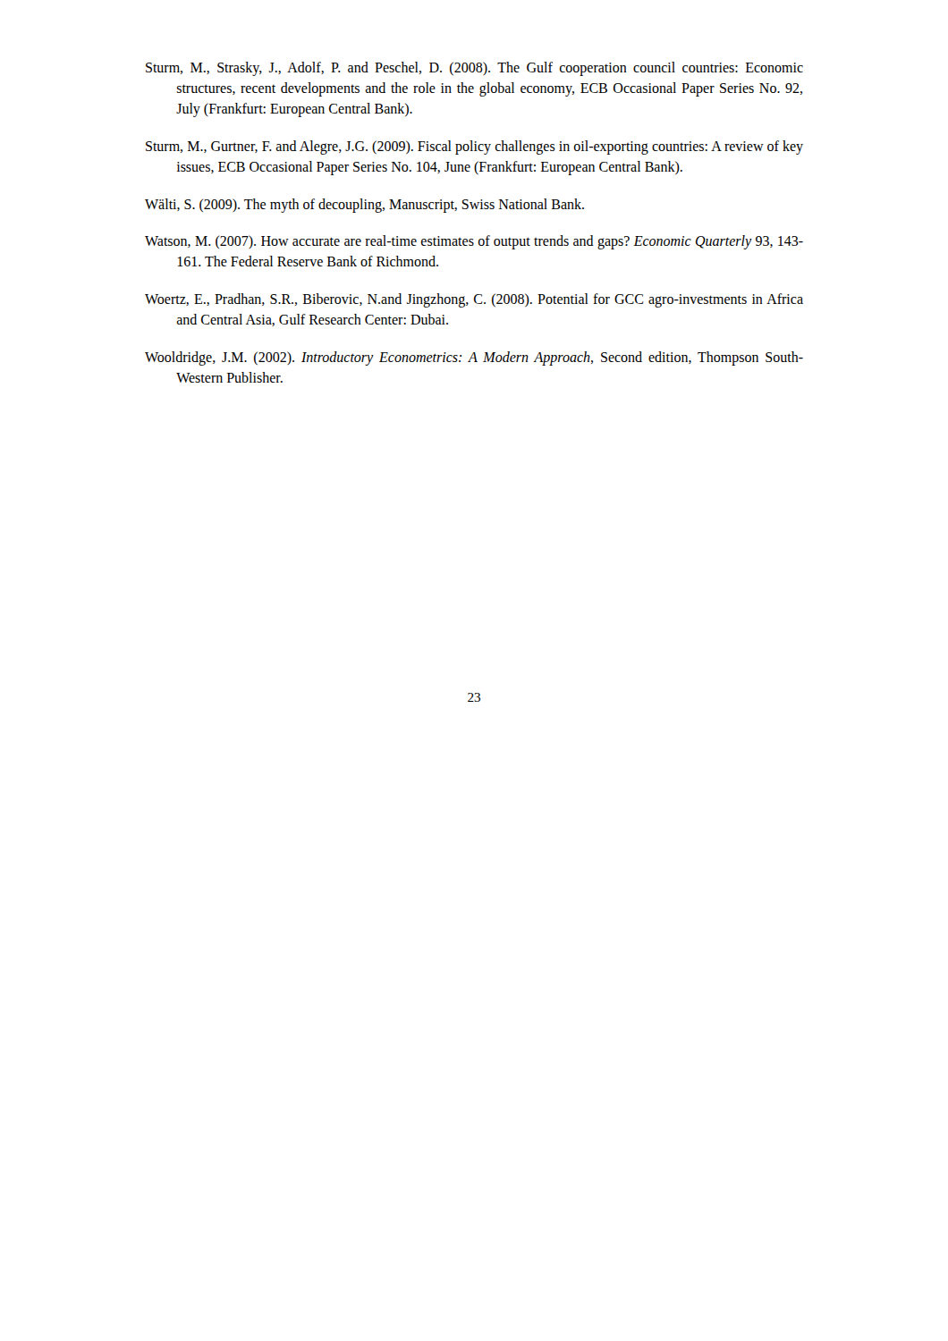Sturm, M., Strasky, J., Adolf, P. and Peschel, D. (2008). The Gulf cooperation council countries: Economic structures, recent developments and the role in the global economy, ECB Occasional Paper Series No. 92, July (Frankfurt: European Central Bank).
Sturm, M., Gurtner, F. and Alegre, J.G. (2009). Fiscal policy challenges in oil-exporting countries: A review of key issues, ECB Occasional Paper Series No. 104, June (Frankfurt: European Central Bank).
Wälti, S. (2009). The myth of decoupling, Manuscript, Swiss National Bank.
Watson, M. (2007). How accurate are real-time estimates of output trends and gaps? Economic Quarterly 93, 143-161. The Federal Reserve Bank of Richmond.
Woertz, E., Pradhan, S.R., Biberovic, N.and Jingzhong, C. (2008). Potential for GCC agro-investments in Africa and Central Asia, Gulf Research Center: Dubai.
Wooldridge, J.M. (2002). Introductory Econometrics: A Modern Approach, Second edition, Thompson South-Western Publisher.
23